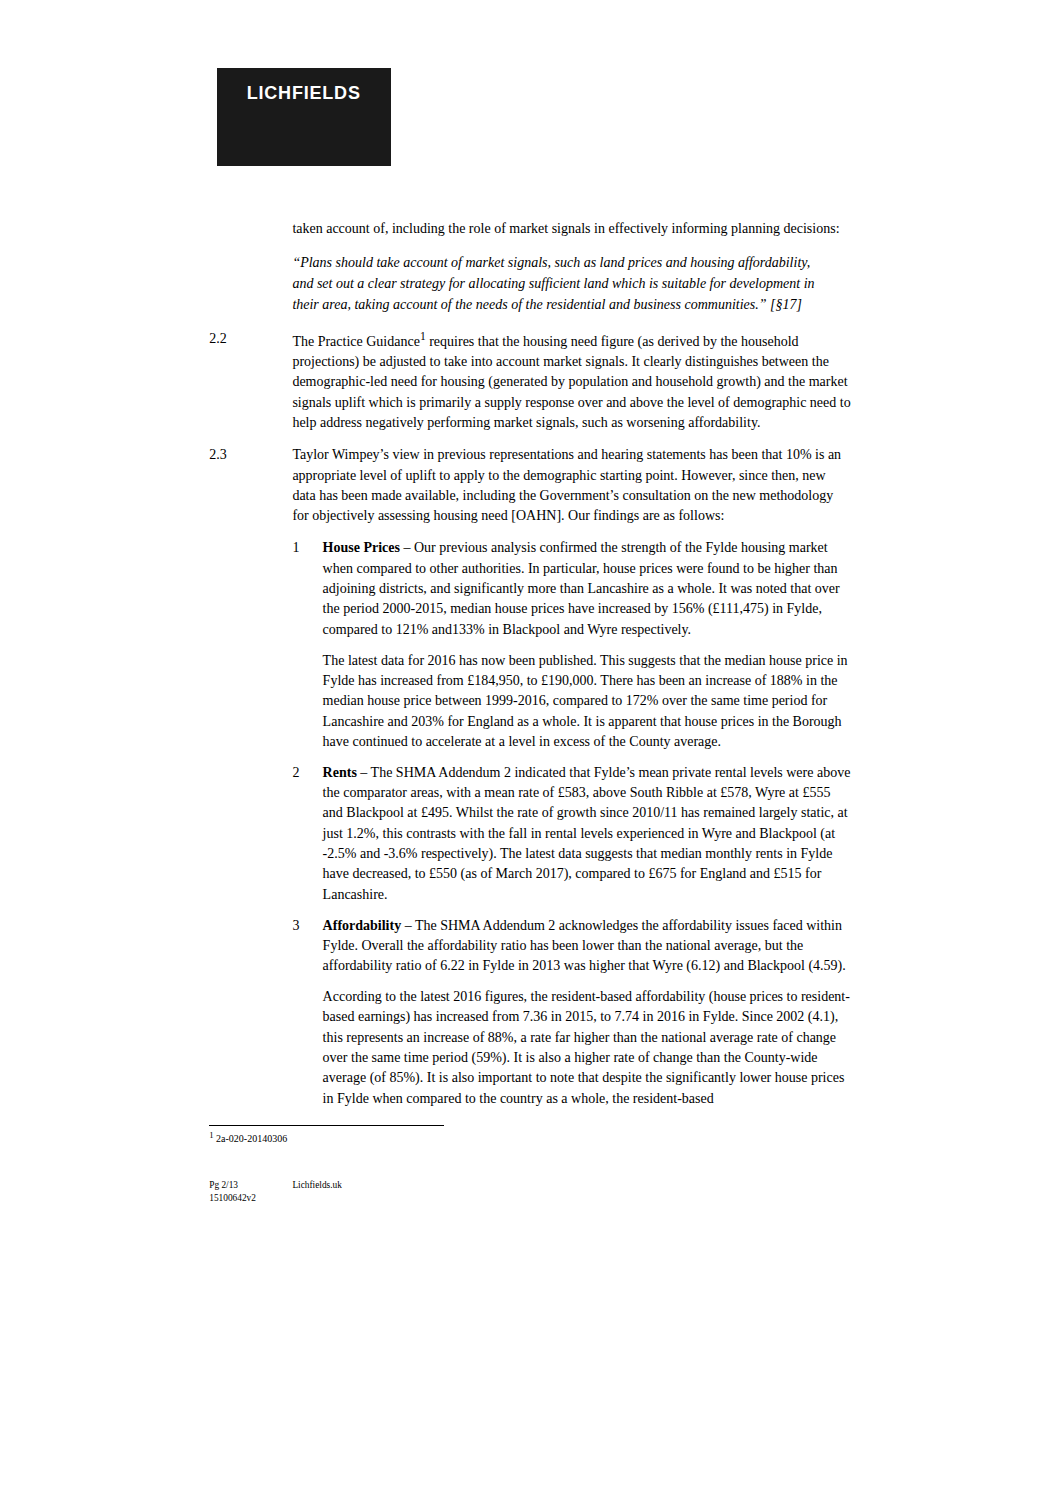LICHFIELDS
taken account of, including the role of market signals in effectively informing planning decisions:
“Plans should take account of market signals, such as land prices and housing affordability, and set out a clear strategy for allocating sufficient land which is suitable for development in their area, taking account of the needs of the residential and business communities.” [§17]
2.2
The Practice Guidance1 requires that the housing need figure (as derived by the household projections) be adjusted to take into account market signals. It clearly distinguishes between the demographic-led need for housing (generated by population and household growth) and the market signals uplift which is primarily a supply response over and above the level of demographic need to help address negatively performing market signals, such as worsening affordability.
2.3
Taylor Wimpey’s view in previous representations and hearing statements has been that 10% is an appropriate level of uplift to apply to the demographic starting point. However, since then, new data has been made available, including the Government’s consultation on the new methodology for objectively assessing housing need [OAHN]. Our findings are as follows:
1
House Prices – Our previous analysis confirmed the strength of the Fylde housing market when compared to other authorities. In particular, house prices were found to be higher than adjoining districts, and significantly more than Lancashire as a whole. It was noted that over the period 2000-2015, median house prices have increased by 156% (£111,475) in Fylde, compared to 121% and133% in Blackpool and Wyre respectively.
The latest data for 2016 has now been published. This suggests that the median house price in Fylde has increased from £184,950, to £190,000. There has been an increase of 188% in the median house price between 1999-2016, compared to 172% over the same time period for Lancashire and 203% for England as a whole. It is apparent that house prices in the Borough have continued to accelerate at a level in excess of the County average.
2
Rents – The SHMA Addendum 2 indicated that Fylde’s mean private rental levels were above the comparator areas, with a mean rate of £583, above South Ribble at £578, Wyre at £555 and Blackpool at £495. Whilst the rate of growth since 2010/11 has remained largely static, at just 1.2%, this contrasts with the fall in rental levels experienced in Wyre and Blackpool (at -2.5% and -3.6% respectively). The latest data suggests that median monthly rents in Fylde have decreased, to £550 (as of March 2017), compared to £675 for England and £515 for Lancashire.
3
Affordability – The SHMA Addendum 2 acknowledges the affordability issues faced within Fylde. Overall the affordability ratio has been lower than the national average, but the affordability ratio of 6.22 in Fylde in 2013 was higher that Wyre (6.12) and Blackpool (4.59).
According to the latest 2016 figures, the resident-based affordability (house prices to resident-based earnings) has increased from 7.36 in 2015, to 7.74 in 2016 in Fylde. Since 2002 (4.1), this represents an increase of 88%, a rate far higher than the national average rate of change over the same time period (59%). It is also a higher rate of change than the County-wide average (of 85%). It is also important to note that despite the significantly lower house prices in Fylde when compared to the country as a whole, the resident-based
1 2a-020-20140306
Pg 2/13
15100642v2
Lichfields.uk